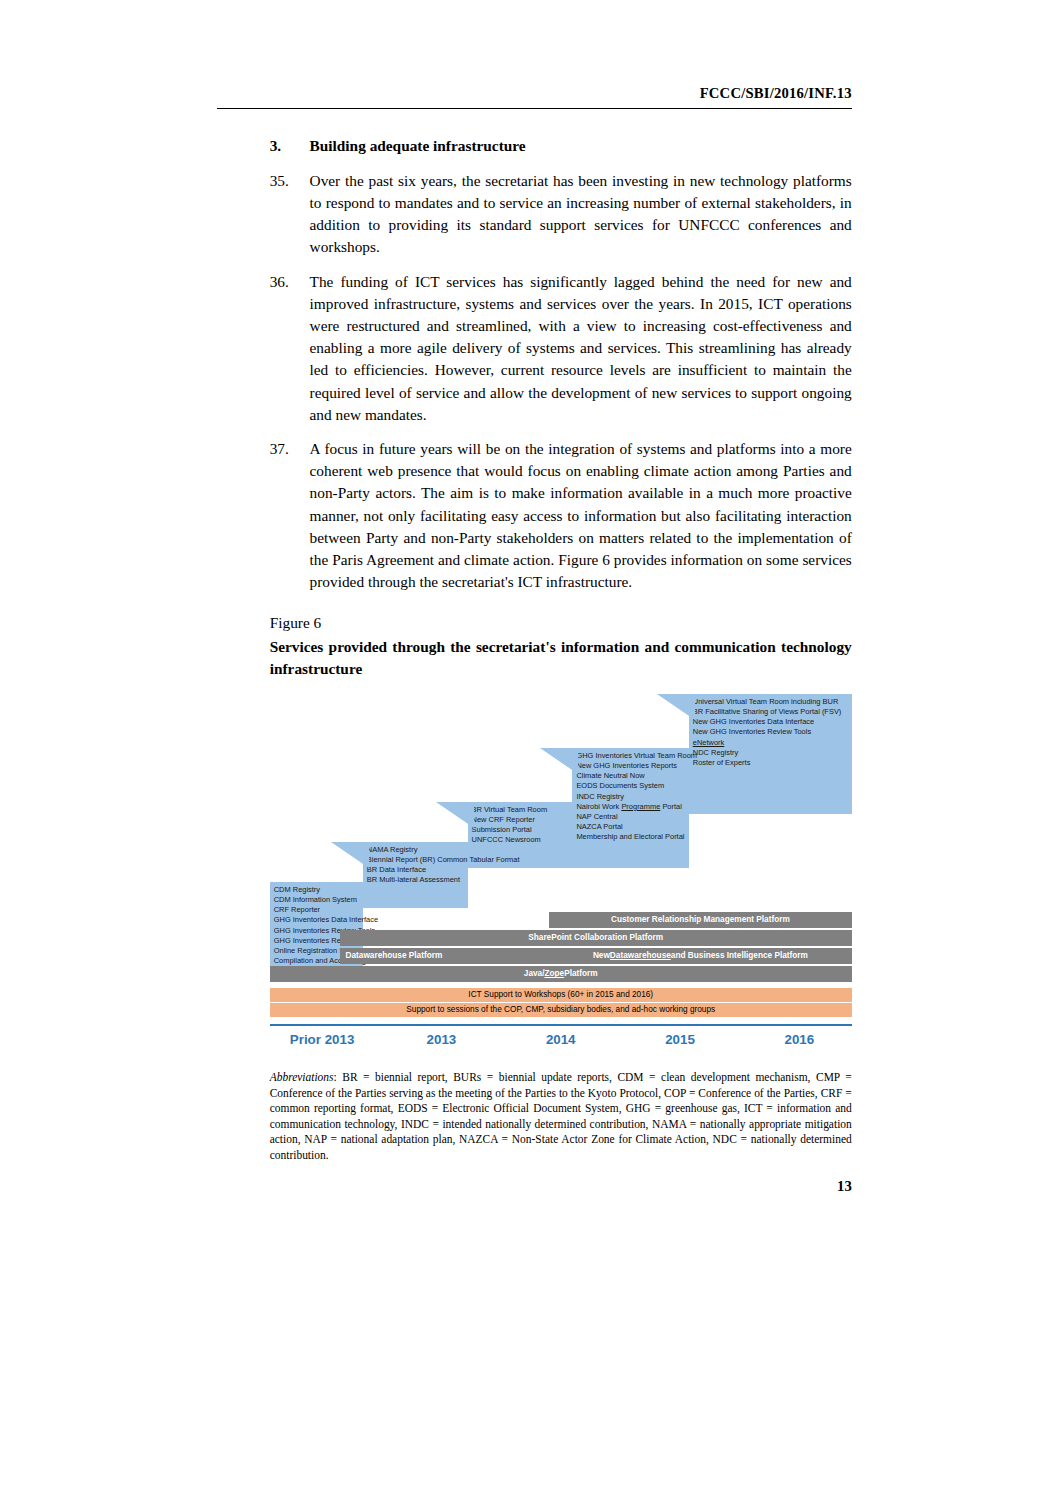FCCC/SBI/2016/INF.13
3. Building adequate infrastructure
35. Over the past six years, the secretariat has been investing in new technology platforms to respond to mandates and to service an increasing number of external stakeholders, in addition to providing its standard support services for UNFCCC conferences and workshops.
36. The funding of ICT services has significantly lagged behind the need for new and improved infrastructure, systems and services over the years. In 2015, ICT operations were restructured and streamlined, with a view to increasing cost-effectiveness and enabling a more agile delivery of systems and services. This streamlining has already led to efficiencies. However, current resource levels are insufficient to maintain the required level of service and allow the development of new services to support ongoing and new mandates.
37. A focus in future years will be on the integration of systems and platforms into a more coherent web presence that would focus on enabling climate action among Parties and non-Party actors. The aim is to make information available in a much more proactive manner, not only facilitating easy access to information but also facilitating interaction between Party and non-Party stakeholders on matters related to the implementation of the Paris Agreement and climate action. Figure 6 provides information on some services provided through the secretariat's ICT infrastructure.
Figure 6
Services provided through the secretariat's information and communication technology infrastructure
Universal Virtual Team Room including BUR
BR Facilitative Sharing of Views Portal (FSV)
New GHG Inventories Data Interface
New GHG Inventories Review Tools
eNetwork
NDC Registry
Roster of Experts
GHG Inventories Virtual Team Room
New GHG Inventories Reports
Climate Neutral Now
EODS Documents System
INDC Registry
Nairobi Work Programme Portal
NAP Central
NAZCA Portal
Membership and Electoral Portal
BR Virtual Team Room
New CRF Reporter
Submission Portal
UNFCCC Newsroom
NAMA Registry
Biennial Report (BR) Common Tabular Format
BR Data Interface
BR Multi-lateral Assessment
CDM Registry
CDM Information System
CRF Reporter
GHG Inventories Data Interface
GHG Inventories Review Tools
GHG Inventories Reports
Online Registration System
Compilation and Accounting Database
Online Registration System
Customer Relationship Management Platform
SharePoint Collaboration Platform
Datawarehouse Platform
New Datawarehouse and Business Intelligence Platform
Java/Zope Platform
ICT Support to Workshops (60+ in 2015 and 2016)
Support to sessions of the COP, CMP, subsidiary bodies, and ad-hoc working groups
Prior 2013 2013 2014 2015 2016
Abbreviations: BR = biennial report, BURs = biennial update reports, CDM = clean development mechanism, CMP = Conference of the Parties serving as the meeting of the Parties to the Kyoto Protocol, COP = Conference of the Parties, CRF = common reporting format, EODS = Electronic Official Document System, GHG = greenhouse gas, ICT = information and communication technology, INDC = intended nationally determined contribution, NAMA = nationally appropriate mitigation action, NAP = national adaptation plan, NAZCA = Non-State Actor Zone for Climate Action, NDC = nationally determined contribution.
13